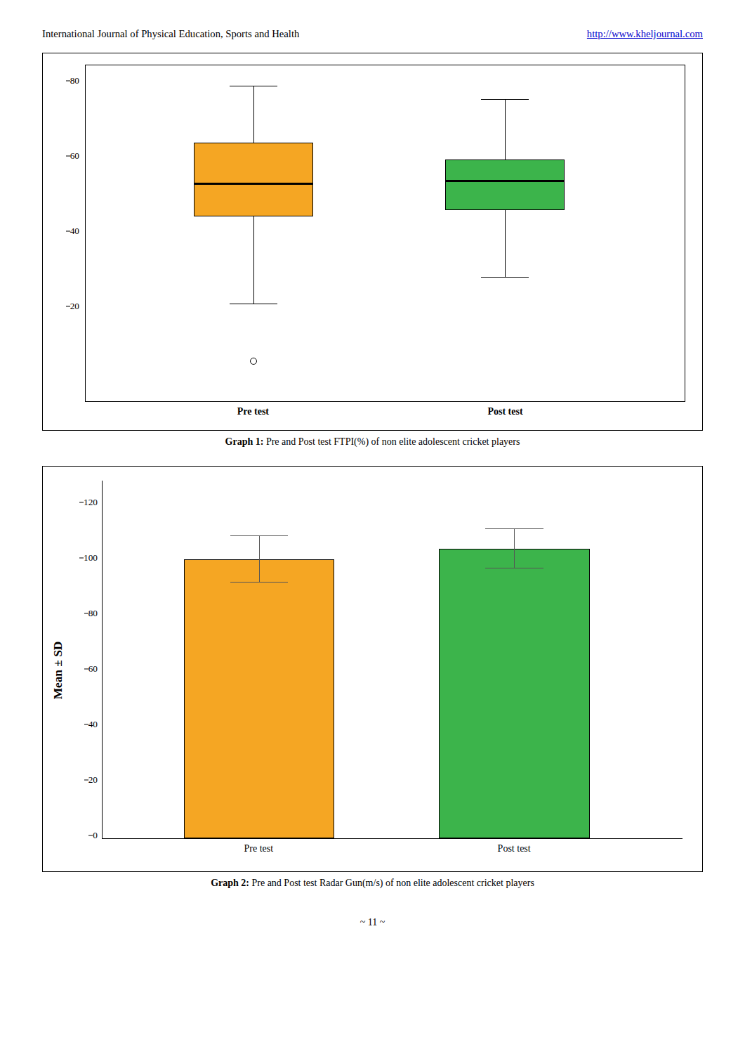International Journal of Physical Education, Sports and Health http://www.kheljournal.com
80 60 40 20
Pre test Post test
Graph 1: Pre and Post test FTPI(%) of non elite adolescent cricket players
Mean ± SD
120 100 80 60 40 20 0
Pre test Post test
Graph 2: Pre and Post test Radar Gun(m/s) of non elite adolescent cricket players
~ 11 ~